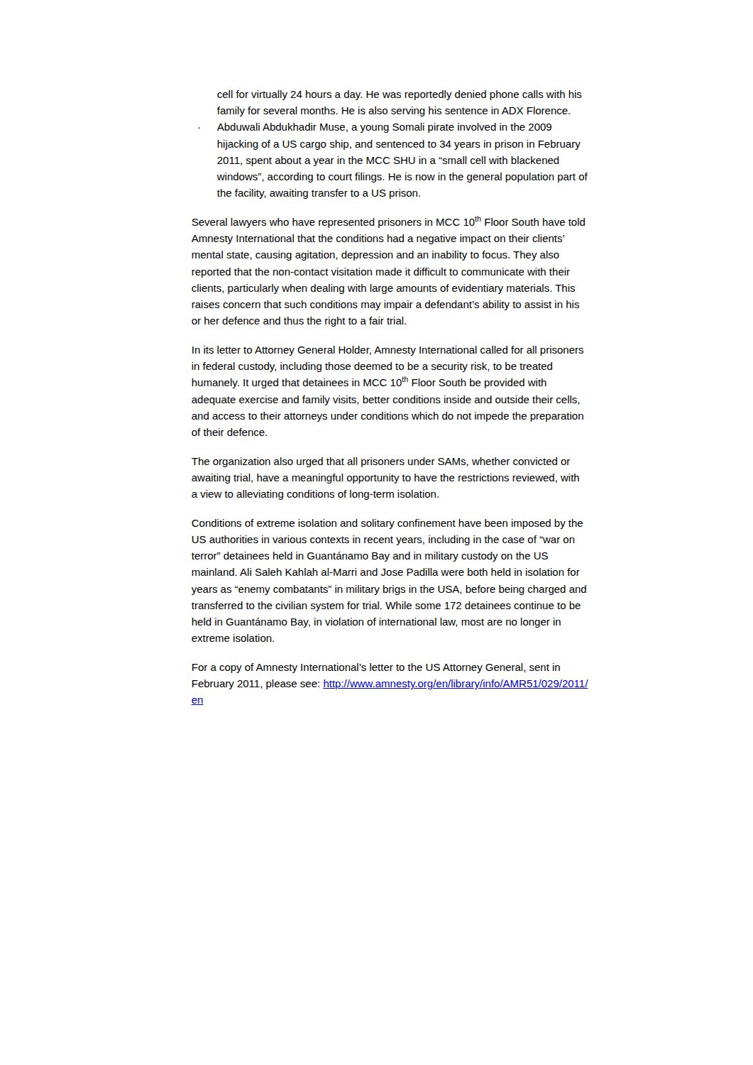cell for virtually 24 hours a day. He was reportedly denied phone calls with his family for several months. He is also serving his sentence in ADX Florence.
Abduwali Abdukhadir Muse, a young Somali pirate involved in the 2009 hijacking of a US cargo ship, and sentenced to 34 years in prison in February 2011, spent about a year in the MCC SHU in a “small cell with blackened windows”, according to court filings. He is now in the general population part of the facility, awaiting transfer to a US prison.
Several lawyers who have represented prisoners in MCC 10th Floor South have told Amnesty International that the conditions had a negative impact on their clients’ mental state, causing agitation, depression and an inability to focus. They also reported that the non-contact visitation made it difficult to communicate with their clients, particularly when dealing with large amounts of evidentiary materials. This raises concern that such conditions may impair a defendant’s ability to assist in his or her defence and thus the right to a fair trial.
In its letter to Attorney General Holder, Amnesty International called for all prisoners in federal custody, including those deemed to be a security risk, to be treated humanely. It urged that detainees in MCC 10th Floor South be provided with adequate exercise and family visits, better conditions inside and outside their cells, and access to their attorneys under conditions which do not impede the preparation of their defence.
The organization also urged that all prisoners under SAMs, whether convicted or awaiting trial, have a meaningful opportunity to have the restrictions reviewed, with a view to alleviating conditions of long-term isolation.
Conditions of extreme isolation and solitary confinement have been imposed by the US authorities in various contexts in recent years, including in the case of “war on terror” detainees held in Guantánamo Bay and in military custody on the US mainland. Ali Saleh Kahlah al-Marri and Jose Padilla were both held in isolation for years as “enemy combatants” in military brigs in the USA, before being charged and transferred to the civilian system for trial. While some 172 detainees continue to be held in Guantánamo Bay, in violation of international law, most are no longer in extreme isolation.
For a copy of Amnesty International’s letter to the US Attorney General, sent in February 2011, please see: http://www.amnesty.org/en/library/info/AMR51/029/2011/en